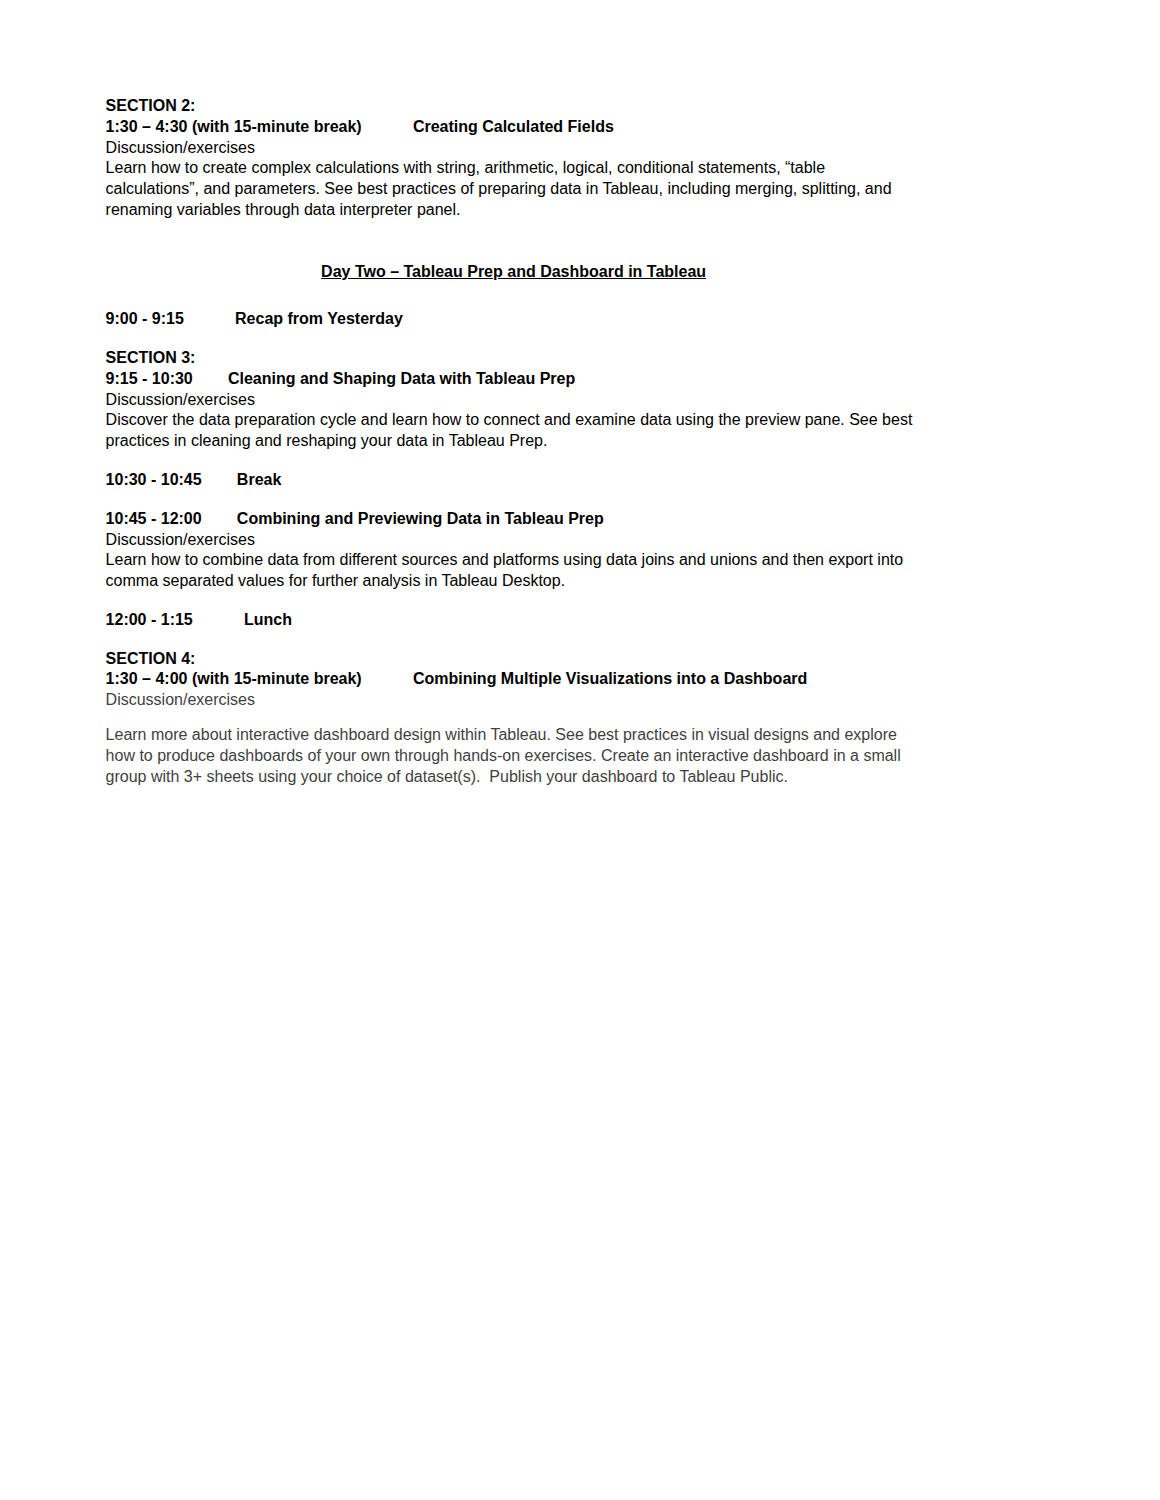SECTION 2:
1:30 – 4:30 (with 15-minute break) Creating Calculated Fields
Discussion/exercises
Learn how to create complex calculations with string, arithmetic, logical, conditional statements, “table calculations”, and parameters. See best practices of preparing data in Tableau, including merging, splitting, and renaming variables through data interpreter panel.
Day Two – Tableau Prep and Dashboard in Tableau
9:00 - 9:15 Recap from Yesterday
SECTION 3:
9:15 - 10:30 Cleaning and Shaping Data with Tableau Prep
Discussion/exercises
Discover the data preparation cycle and learn how to connect and examine data using the preview pane. See best practices in cleaning and reshaping your data in Tableau Prep.
10:30 - 10:45 Break
10:45 - 12:00 Combining and Previewing Data in Tableau Prep
Discussion/exercises
Learn how to combine data from different sources and platforms using data joins and unions and then export into comma separated values for further analysis in Tableau Desktop.
12:00 - 1:15 Lunch
SECTION 4:
1:30 – 4:00 (with 15-minute break) Combining Multiple Visualizations into a Dashboard
Discussion/exercises
Learn more about interactive dashboard design within Tableau. See best practices in visual designs and explore how to produce dashboards of your own through hands-on exercises. Create an interactive dashboard in a small group with 3+ sheets using your choice of dataset(s). Publish your dashboard to Tableau Public.